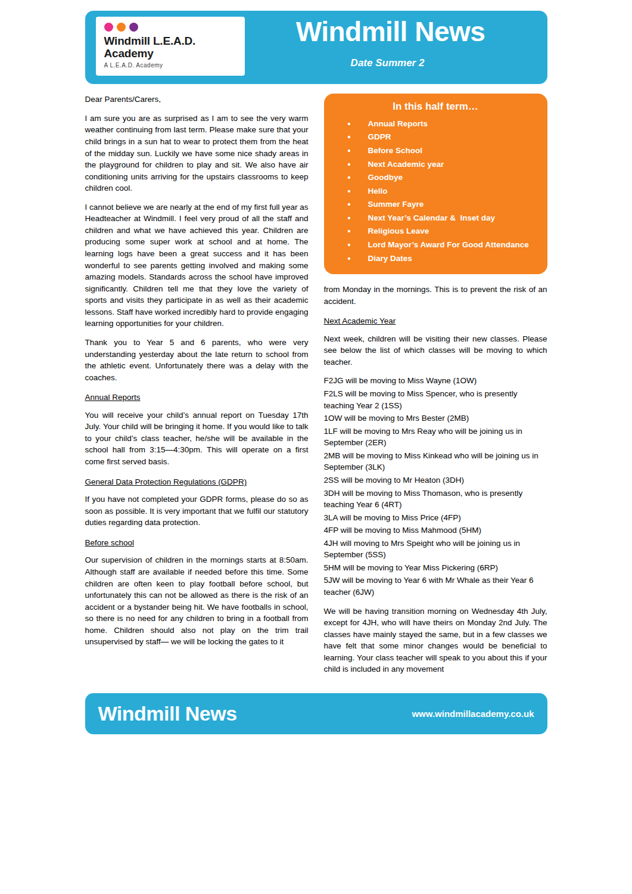Windmill L.E.A.D. Academy
A L.E.A.D. Academy
Windmill News
Date Summer 2
Dear Parents/Carers,
I am sure you are as surprised as I am to see the very warm weather continuing from last term. Please make sure that your child brings in a sun hat to wear to protect them from the heat of the midday sun. Luckily we have some nice shady areas in the playground for children to play and sit. We also have air conditioning units arriving for the upstairs classrooms to keep children cool.
I cannot believe we are nearly at the end of my first full year as Headteacher at Windmill. I feel very proud of all the staff and children and what we have achieved this year. Children are producing some super work at school and at home. The learning logs have been a great success and it has been wonderful to see parents getting involved and making some amazing models. Standards across the school have improved significantly. Children tell me that they love the variety of sports and visits they participate in as well as their academic lessons. Staff have worked incredibly hard to provide engaging learning opportunities for your children.
Thank you to Year 5 and 6 parents, who were very understanding yesterday about the late return to school from the athletic event. Unfortunately there was a delay with the coaches.
Annual Reports
You will receive your child’s annual report on Tuesday 17th July. Your child will be bringing it home. If you would like to talk to your child’s class teacher, he/she will be available in the school hall from 3:15—4:30pm. This will operate on a first come first served basis.
General Data Protection Regulations (GDPR)
If you have not completed your GDPR forms, please do so as soon as possible. It is very important that we fulfil our statutory duties regarding data protection.
Before school
Our supervision of children in the mornings starts at 8:50am. Although staff are available if needed before this time. Some children are often keen to play football before school, but unfortunately this can not be allowed as there is the risk of an accident or a bystander being hit. We have footballs in school, so there is no need for any children to bring in a football from home. Children should also not play on the trim trail unsupervised by staff— we will be locking the gates to it
In this half term…
Annual Reports
GDPR
Before School
Next Academic year
Goodbye
Hello
Summer Fayre
Next Year’s Calendar & Inset day
Religious Leave
Lord Mayor’s Award For Good Attendance
Diary Dates
from Monday in the mornings. This is to prevent the risk of an accident.
Next Academic Year
Next week, children will be visiting their new classes. Please see below the list of which classes will be moving to which teacher.
F2JG will be moving to Miss Wayne (1OW)
F2LS will be moving to Miss Spencer, who is presently teaching Year 2 (1SS)
1OW will be moving to Mrs Bester (2MB)
1LF will be moving to Mrs Reay who will be joining us in September (2ER)
2MB will be moving to Miss Kinkead who will be joining us in September (3LK)
2SS will be moving to Mr Heaton (3DH)
3DH will be moving to Miss Thomason, who is presently teaching Year 6 (4RT)
3LA will be moving to Miss Price (4FP)
4FP will be moving to Miss Mahmood (5HM)
4JH will moving to Mrs Speight who will be joining us in September (5SS)
5HM will be moving to Year Miss Pickering (6RP)
5JW will be moving to Year 6 with Mr Whale as their Year 6 teacher (6JW)
We will be having transition morning on Wednesday 4th July, except for 4JH, who will have theirs on Monday 2nd July. The classes have mainly stayed the same, but in a few classes we have felt that some minor changes would be beneficial to learning. Your class teacher will speak to you about this if your child is included in any movement
Windmill News
www.windmillacademy.co.uk